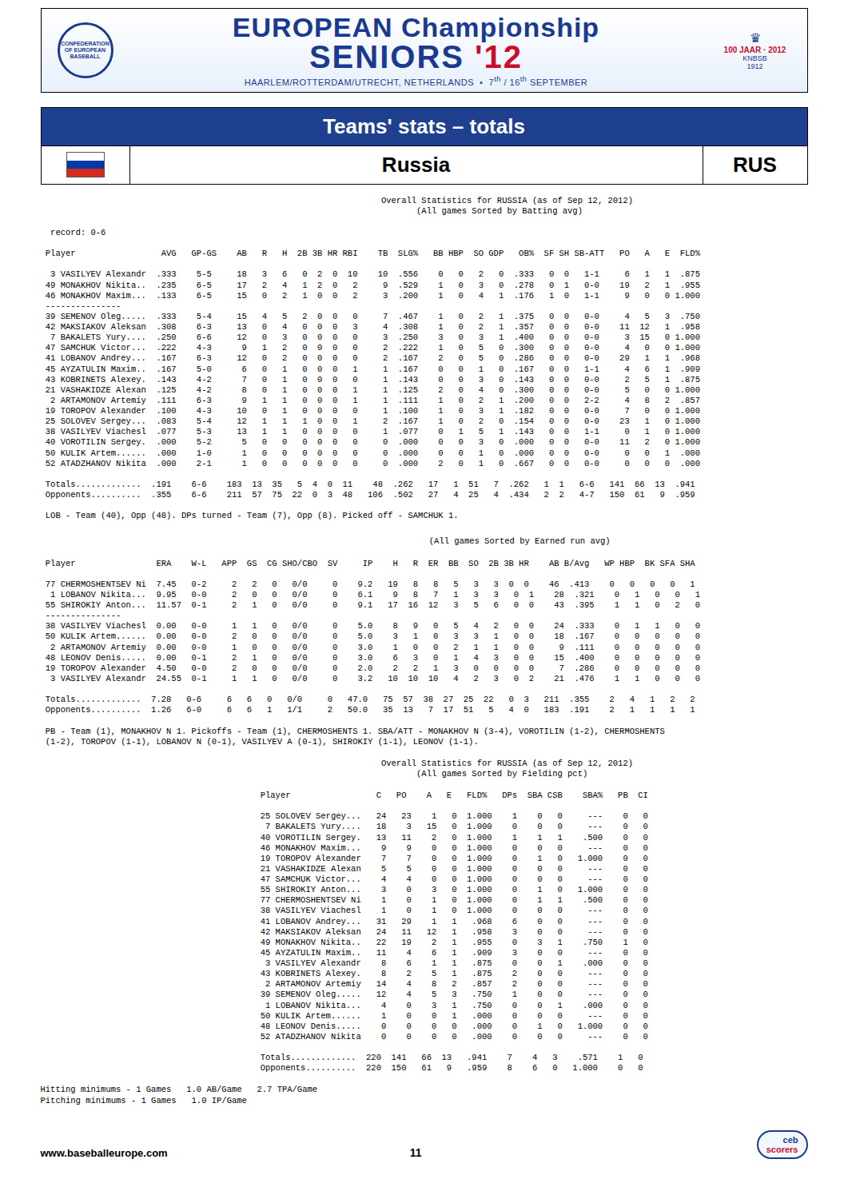CONFEDERATION
OF EUROPEAN
BASEBALL
EUROPEAN Championship
SENIORS '12
HAARLEM/ROTTERDAM/UTRECHT, NETHERLANDS • 7th / 16th SEPTEMBER
♛
100 JAAR · 2012
KNBSB
1912
Teams' stats – totals
Russia
RUS
                                 Overall Statistics for RUSSIA (as of Sep 12, 2012)
                                        (All games Sorted by Batting avg)
  record: 0-6

 Player                 AVG   GP-GS    AB   R   H  2B 3B HR RBI    TB  SLG%   BB HBP  SO GDP   OB%  SF SH SB-ATT   PO   A   E  FLD%

  3 VASILYEV Alexandr  .333    5-5     18   3   6   0  2  0  10    10  .556    0   0   2   0  .333   0  0   1-1     6   1   1  .875
 49 MONAKHOV Nikita..  .235    6-5     17   2   4   1  2  0   2     9  .529    1   0   3   0  .278   0  1   0-0    19   2   1  .955
 46 MONAKHOV Maxim...  .133    6-5     15   0   2   1  0  0   2     3  .200    1   0   4   1  .176   1  0   1-1     9   0   0 1.000
 ---------------
 39 SEMENOV Oleg.....  .333    5-4     15   4   5   2  0  0   0     7  .467    1   0   2   1  .375   0  0   0-0     4   5   3  .750
 42 MAKSIAKOV Aleksan  .308    6-3     13   0   4   0  0  0   3     4  .308    1   0   2   1  .357   0  0   0-0    11  12   1  .958
  7 BAKALETS Yury....  .250    6-6     12   0   3   0  0  0   0     3  .250    3   0   3   1  .400   0  0   0-0     3  15   0 1.000
 47 SAMCHUK Victor...  .222    4-3      9   1   2   0  0  0   0     2  .222    1   0   5   0  .300   0  0   0-0     4   0   0 1.000
 41 LOBANOV Andrey...  .167    6-3     12   0   2   0  0  0   0     2  .167    2   0   5   0  .286   0  0   0-0    29   1   1  .968
 45 AYZATULIN Maxim..  .167    5-0      6   0   1   0  0  0   1     1  .167    0   0   1   0  .167   0  0   1-1     4   6   1  .909
 43 KOBRINETS Alexey.  .143    4-2      7   0   1   0  0  0   0     1  .143    0   0   3   0  .143   0  0   0-0     2   5   1  .875
 21 VASHAKIDZE Alexan  .125    4-2      8   0   1   0  0  0   1     1  .125    2   0   4   0  .300   0  0   0-0     5   0   0 1.000
  2 ARTAMONOV Artemiy  .111    6-3      9   1   1   0  0  0   1     1  .111    1   0   2   1  .200   0  0   2-2     4   8   2  .857
 19 TOROPOV Alexander  .100    4-3     10   0   1   0  0  0   0     1  .100    1   0   3   1  .182   0  0   0-0     7   0   0 1.000
 25 SOLOVEV Sergey...  .083    5-4     12   1   1   1  0  0   1     2  .167    1   0   2   0  .154   0  0   0-0    23   1   0 1.000
 38 VASILYEV Viachesl  .077    5-3     13   1   1   0  0  0   0     1  .077    0   1   5   1  .143   0  0   1-1     0   1   0 1.000
 40 VOROTILIN Sergey.  .000    5-2      5   0   0   0  0  0   0     0  .000    0   0   3   0  .000   0  0   0-0    11   2   0 1.000
 50 KULIK Artem......  .000    1-0      1   0   0   0  0  0   0     0  .000    0   0   1   0  .000   0  0   0-0     0   0   1  .000
 52 ATADZHANOV Nikita  .000    2-1      1   0   0   0  0  0   0     0  .000    2   0   1   0  .667   0  0   0-0     0   0   0  .000

 Totals.............  .191    6-6    183  13  35   5  4  0  11    48  .262   17   1  51   7  .262   1  1   6-6   141  66  13  .941
 Opponents..........  .355    6-6    211  57  75  22  0  3  48   106  .502   27   4  25   4  .434   2  2   4-7   150  61   9  .959

 LOB - Team (40), Opp (48). DPs turned - Team (7), Opp (8). Picked off - SAMCHUK 1.
                                      (All games Sorted by Earned run avg)
 Player                ERA    W-L   APP  GS  CG SHO/CBO  SV     IP    H   R  ER  BB  SO  2B 3B HR    AB B/Avg   WP HBP  BK SFA SHA

 77 CHERMOSHENTSEV Ni  7.45   0-2     2   2   0   0/0     0    9.2   19   8   8   5   3   3  0  0    46  .413    0   0   0   0   1
  1 LOBANOV Nikita...  9.95   0-0     2   0   0   0/0     0    6.1    9   8   7   1   3   3   0  1    28  .321    0   1   0   0   1
 55 SHIROKIY Anton...  11.57  0-1     2   1   0   0/0     0    9.1   17  16  12   3   5   6   0  0    43  .395    1   1   0   2   0
 ---------------
 38 VASILYEV Viachesl  0.00   0-0     1   1   0   0/0     0    5.0    8   9   0   5   4   2   0  0    24  .333    0   1   1   0   0
 50 KULIK Artem......  0.00   0-0     2   0   0   0/0     0    5.0    3   1   0   3   3   1   0  0    18  .167    0   0   0   0   0
  2 ARTAMONOV Artemiy  0.00   0-0     1   0   0   0/0     0    3.0    1   0   0   2   1   1   0  0     9  .111    0   0   0   0   0
 48 LEONOV Denis.....  0.00   0-1     2   1   0   0/0     0    3.0    6   3   0   1   4   3   0  0    15  .400    0   0   0   0   0
 19 TOROPOV Alexander  4.50   0-0     2   0   0   0/0     0    2.0    2   2   1   3   0   0   0  0     7  .286    0   0   0   0   0
  3 VASILYEV Alexandr  24.55  0-1     1   1   0   0/0     0    3.2   10  10  10   4   2   3   0  2    21  .476    1   1   0   0   0

 Totals.............  7.28   0-6     6   6   0   0/0     0   47.0   75  57  38  27  25  22   0  3   211  .355    2   4   1   2   2
 Opponents..........  1.26   6-0     6   6   1   1/1     2   50.0   35  13   7  17  51   5   4  0   183  .191    2   1   1   1   1

 PB - Team (1), MONAKHOV N 1. Pickoffs - Team (1), CHERMOSHENTS 1. SBA/ATT - MONAKHOV N (3-4), VOROTILIN (1-2), CHERMOSHENTS
 (1-2), TOROPOV (1-1), LOBANOV N (0-1), VASILYEV A (0-1), SHIROKIY (1-1), LEONOV (1-1).
                                 Overall Statistics for RUSSIA (as of Sep 12, 2012)
                                        (All games Sorted by Fielding pct)
            Player                 C   PO    A   E   FLD%   DPs  SBA CSB    SBA%   PB  CI

            25 SOLOVEV Sergey...   24   23    1   0  1.000    1    0   0     ---    0   0
             7 BAKALETS Yury....   18    3   15   0  1.000    0    0   0     ---    0   0
            40 VOROTILIN Sergey.   13   11    2   0  1.000    1    1   1    .500    0   0
            46 MONAKHOV Maxim...    9    9    0   0  1.000    0    0   0     ---    0   0
            19 TOROPOV Alexander    7    7    0   0  1.000    0    1   0   1.000    0   0
            21 VASHAKIDZE Alexan    5    5    0   0  1.000    0    0   0     ---    0   0
            47 SAMCHUK Victor...    4    4    0   0  1.000    0    0   0     ---    0   0
            55 SHIROKIY Anton...    3    0    3   0  1.000    0    1   0   1.000    0   0
            77 CHERMOSHENTSEV Ni    1    0    1   0  1.000    0    1   1    .500    0   0
            38 VASILYEV Viachesl    1    0    1   0  1.000    0    0   0     ---    0   0
            41 LOBANOV Andrey...   31   29    1   1   .968    6    0   0     ---    0   0
            42 MAKSIAKOV Aleksan   24   11   12   1   .958    3    0   0     ---    0   0
            49 MONAKHOV Nikita..   22   19    2   1   .955    0    3   1    .750    1   0
            45 AYZATULIN Maxim..   11    4    6   1   .909    3    0   0     ---    0   0
             3 VASILYEV Alexandr    8    6    1   1   .875    0    0   1    .000    0   0
            43 KOBRINETS Alexey.    8    2    5   1   .875    2    0   0     ---    0   0
             2 ARTAMONOV Artemiy   14    4    8   2   .857    2    0   0     ---    0   0
            39 SEMENOV Oleg.....   12    4    5   3   .750    1    0   0     ---    0   0
             1 LOBANOV Nikita...    4    0    3   1   .750    0    0   1    .000    0   0
            50 KULIK Artem......    1    0    0   1   .000    0    0   0     ---    0   0
            48 LEONOV Denis.....    0    0    0   0   .000    0    1   0   1.000    0   0
            52 ATADZHANOV Nikita    0    0    0   0   .000    0    0   0     ---    0   0

            Totals.............  220  141   66  13   .941    7    4   3    .571    1   0
            Opponents..........  220  150   61   9   .959    8    6   0   1.000    0   0
Hitting minimums - 1 Games   1.0 AB/Game   2.7 TPA/Game
Pitching minimums - 1 Games   1.0 IP/Game
www.baseballeurope.com
11
ceb
scorers